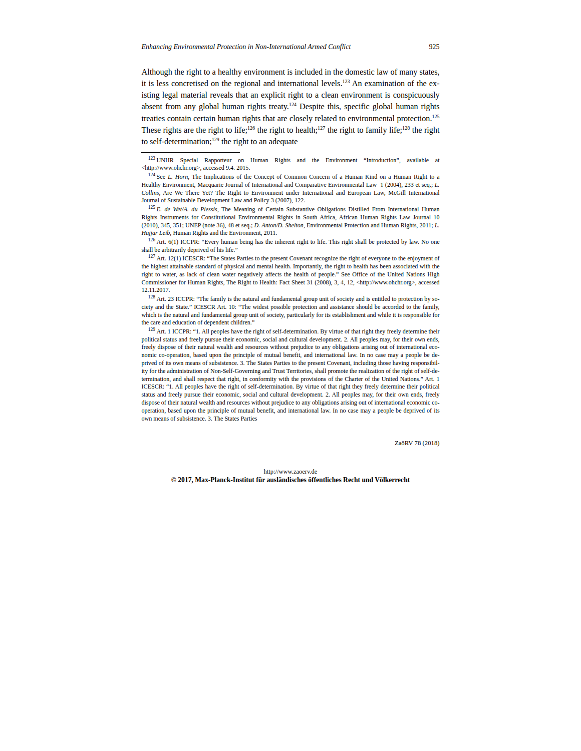925 Enhancing Environmental Protection in Non-International Armed Conflict
Although the right to a healthy environment is included in the domestic law of many states, it is less concretised on the regional and international levels.123 An examination of the existing legal material reveals that an explicit right to a clean environment is conspicuously absent from any global human rights treaty.124 Despite this, specific global human rights treaties contain certain human rights that are closely related to environmental protection.125 These rights are the right to life;126 the right to health;127 the right to family life;128 the right to self-determination;129 the right to an adequate
123 UNHR Special Rapporteur on Human Rights and the Environment “Introduction”, available at <http://www.ohchr.org>, accessed 9.4. 2015.
124 See L. Horn, The Implications of the Concept of Common Concern of a Human Kind on a Human Right to a Healthy Environment, Macquarie Journal of International and Comparative Environmental Law 1 (2004), 233 et seq.; L. Collins, Are We There Yet? The Right to Environment under International and European Law, McGill International Journal of Sustainable Development Law and Policy 3 (2007), 122.
125 E. de Wet/A. du Plessis, The Meaning of Certain Substantive Obligations Distilled From International Human Rights Instruments for Constitutional Environmental Rights in South Africa, African Human Rights Law Journal 10 (2010), 345, 351; UNEP (note 36), 48 et seq.; D. Anton/D. Shelton, Environmental Protection and Human Rights, 2011; L. Hajjar Leib, Human Rights and the Environment, 2011.
126 Art. 6(1) ICCPR: “Every human being has the inherent right to life. This right shall be protected by law. No one shall be arbitrarily deprived of his life.”
127 Art. 12(1) ICESCR: “The States Parties to the present Covenant recognize the right of everyone to the enjoyment of the highest attainable standard of physical and mental health. Importantly, the right to health has been associated with the right to water, as lack of clean water negatively affects the health of people.” See Office of the United Nations High Commissioner for Human Rights, The Right to Health: Fact Sheet 31 (2008), 3, 4, 12, <http://www.ohchr.org>, accessed 12.11.2017.
128 Art. 23 ICCPR: “The family is the natural and fundamental group unit of society and is entitled to protection by society and the State.” ICESCR Art. 10: “The widest possible protection and assistance should be accorded to the family, which is the natural and fundamental group unit of society, particularly for its establishment and while it is responsible for the care and education of dependent children.”
129 Art. 1 ICCPR: “1. All peoples have the right of self-determination. By virtue of that right they freely determine their political status and freely pursue their economic, social and cultural development. 2. All peoples may, for their own ends, freely dispose of their natural wealth and resources without prejudice to any obligations arising out of international economic co-operation, based upon the principle of mutual benefit, and international law. In no case may a people be deprived of its own means of subsistence. 3. The States Parties to the present Covenant, including those having responsibility for the administration of Non-Self-Governing and Trust Territories, shall promote the realization of the right of self-determination, and shall respect that right, in conformity with the provisions of the Charter of the United Nations.” Art. 1 ICESCR: “1. All peoples have the right of self-determination. By virtue of that right they freely determine their political status and freely pursue their economic, social and cultural development. 2. All peoples may, for their own ends, freely dispose of their natural wealth and resources without prejudice to any obligations arising out of international economic co-operation, based upon the principle of mutual benefit, and international law. In no case may a people be deprived of its own means of subsistence. 3. The States Parties
ZaöRV 78 (2018)
http://www.zaoerv.de
© 2017, Max-Planck-Institut für ausländisches öffentliches Recht und Völkerrecht